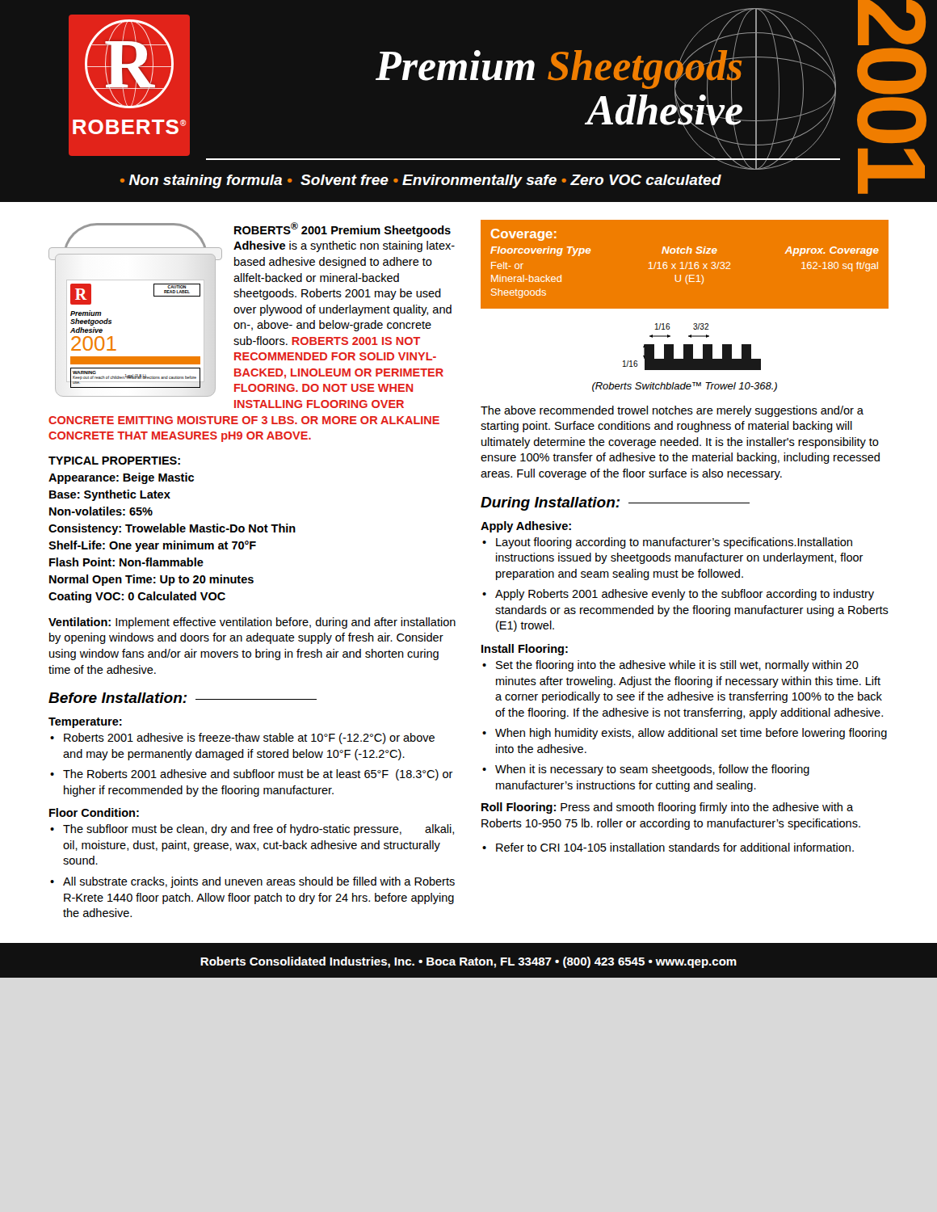R
ROBERTS®
Premium Sheetgoods
Adhesive
2001
• Non staining formula • Solvent free • Environmentally safe • Zero VOC calculated
R
CAUTION
READ LABEL
Premium
Sheetgoods
Adhesive
2001
WARNING
Keep out of reach of children. Read all directions and cautions before use.
1 gal (3.8 L)
ROBERTS® 2001 Premium Sheetgoods Adhesive is a synthetic non staining latex-based adhesive designed to adhere to allfelt-backed or mineral-backed sheetgoods. Roberts 2001 may be used over plywood of underlayment quality, and on-, above- and below-grade concrete sub-floors. ROBERTS 2001 IS NOT RECOMMENDED FOR SOLID VINYL-BACKED, LINOLEUM OR PERIMETER FLOORING. DO NOT USE WHEN INSTALLING FLOORING OVER CONCRETE EMITTING MOISTURE OF 3 LBS. OR MORE OR ALKALINE CONCRETE THAT MEASURES pH9 OR ABOVE.
TYPICAL PROPERTIES:
Appearance: Beige Mastic
Base: Synthetic Latex
Non-volatiles: 65%
Consistency: Trowelable Mastic-Do Not Thin
Shelf-Life: One year minimum at 70°F
Flash Point: Non-flammable
Normal Open Time: Up to 20 minutes
Coating VOC: 0 Calculated VOC
Ventilation: Implement effective ventilation before, during and after installation by opening windows and doors for an adequate supply of fresh air. Consider using window fans and/or air movers to bring in fresh air and shorten curing time of the adhesive.
Before Installation:
Temperature:
Roberts 2001 adhesive is freeze-thaw stable at 10°F (-12.2°C) or above and may be permanently damaged if stored below 10°F (-12.2°C).
The Roberts 2001 adhesive and subfloor must be at least 65°F (18.3°C) or higher if recommended by the flooring manufacturer.
Floor Condition:
The subfloor must be clean, dry and free of hydro-static pressure, alkali, oil, moisture, dust, paint, grease, wax, cut-back adhesive and structurally sound.
All substrate cracks, joints and uneven areas should be filled with a Roberts R-Krete 1440 floor patch. Allow floor patch to dry for 24 hrs. before applying the adhesive.
Coverage:
| Floorcovering Type | Notch Size | Approx. Coverage |
| --- | --- | --- |
| Felt- or Mineral-backed Sheetgoods | 1/16 x 1/16 x 3/32 U (E1) | 162-180 sq ft/gal |
1/16 3/32 1/16
(Roberts Switchblade™ Trowel 10-368.)
The above recommended trowel notches are merely suggestions and/or a starting point. Surface conditions and roughness of material backing will ultimately determine the coverage needed. It is the installer's responsibility to ensure 100% transfer of adhesive to the material backing, including recessed areas. Full coverage of the floor surface is also necessary.
During Installation:
Apply Adhesive:
Layout flooring according to manufacturer’s specifications.Installation instructions issued by sheetgoods manufacturer on underlayment, floor preparation and seam sealing must be followed.
Apply Roberts 2001 adhesive evenly to the subfloor according to industry standards or as recommended by the flooring manufacturer using a Roberts (E1) trowel.
Install Flooring:
Set the flooring into the adhesive while it is still wet, normally within 20 minutes after troweling. Adjust the flooring if necessary within this time. Lift a corner periodically to see if the adhesive is transferring 100% to the back of the flooring. If the adhesive is not transferring, apply additional adhesive.
When high humidity exists, allow additional set time before lowering flooring into the adhesive.
When it is necessary to seam sheetgoods, follow the flooring manufacturer’s instructions for cutting and sealing.
Roll Flooring: Press and smooth flooring firmly into the adhesive with a Roberts 10-950 75 lb. roller or according to manufacturer’s specifications.
Refer to CRI 104-105 installation standards for additional information.
Roberts Consolidated Industries, Inc. • Boca Raton, FL 33487 • (800) 423 6545 • www.qep.com